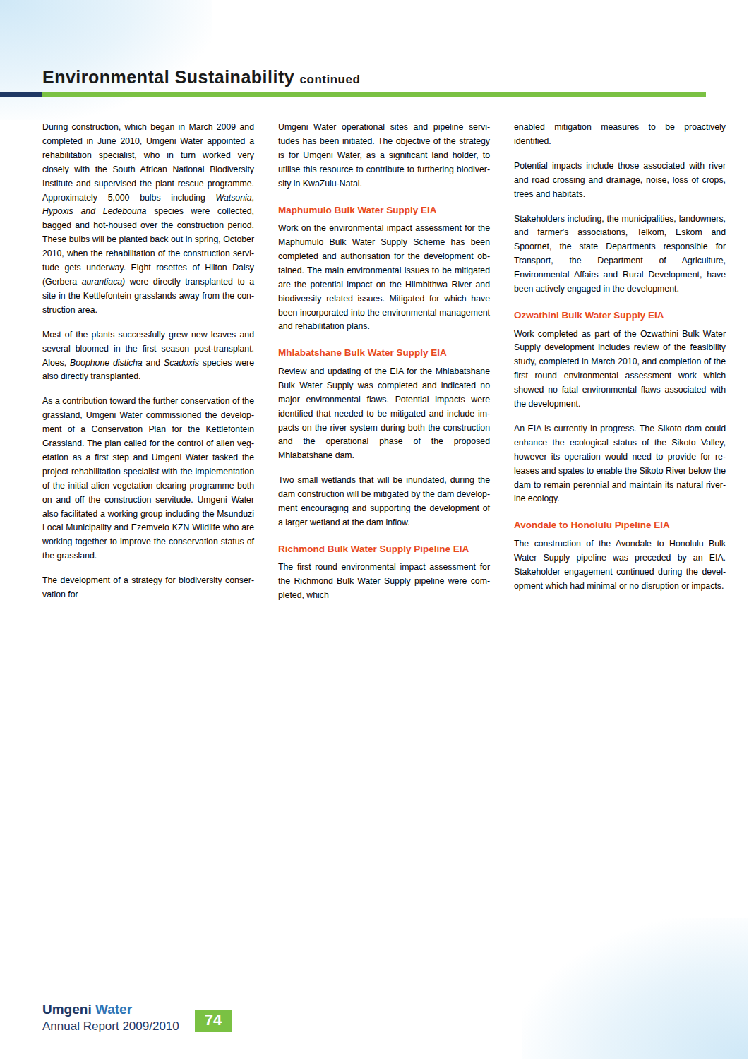Environmental Sustainability continued
During construction, which began in March 2009 and completed in June 2010, Umgeni Water appointed a rehabilitation specialist, who in turn worked very closely with the South African National Biodiversity Institute and supervised the plant rescue programme. Approximately 5,000 bulbs including Watsonia, Hypoxis and Ledebouria species were collected, bagged and hot-housed over the construction period. These bulbs will be planted back out in spring, October 2010, when the rehabilitation of the construction servitude gets underway. Eight rosettes of Hilton Daisy (Gerbera aurantiaca) were directly transplanted to a site in the Kettlefontein grasslands away from the construction area.
Most of the plants successfully grew new leaves and several bloomed in the first season post-transplant. Aloes, Boophone disticha and Scadoxis species were also directly transplanted.
As a contribution toward the further conservation of the grassland, Umgeni Water commissioned the development of a Conservation Plan for the Kettlefontein Grassland. The plan called for the control of alien vegetation as a first step and Umgeni Water tasked the project rehabilitation specialist with the implementation of the initial alien vegetation clearing programme both on and off the construction servitude. Umgeni Water also facilitated a working group including the Msunduzi Local Municipality and Ezemvelo KZN Wildlife who are working together to improve the conservation status of the grassland.
The development of a strategy for biodiversity conservation for
Umgeni Water operational sites and pipeline servitudes has been initiated. The objective of the strategy is for Umgeni Water, as a significant land holder, to utilise this resource to contribute to furthering biodiversity in KwaZulu-Natal.
Maphumulo Bulk Water Supply EIA
Work on the environmental impact assessment for the Maphumulo Bulk Water Supply Scheme has been completed and authorisation for the development obtained. The main environmental issues to be mitigated are the potential impact on the Hlimbithwa River and biodiversity related issues. Mitigated for which have been incorporated into the environmental management and rehabilitation plans.
Mhlabatshane Bulk Water Supply EIA
Review and updating of the EIA for the Mhlabatshane Bulk Water Supply was completed and indicated no major environmental flaws. Potential impacts were identified that needed to be mitigated and include impacts on the river system during both the construction and the operational phase of the proposed Mhlabatshane dam.
Two small wetlands that will be inundated, during the dam construction will be mitigated by the dam development encouraging and supporting the development of a larger wetland at the dam inflow.
Richmond Bulk Water Supply Pipeline EIA
The first round environmental impact assessment for the Richmond Bulk Water Supply pipeline were completed, which
enabled mitigation measures to be proactively identified.
Potential impacts include those associated with river and road crossing and drainage, noise, loss of crops, trees and habitats.
Stakeholders including, the municipalities, landowners, and farmer's associations, Telkom, Eskom and Spoornet, the state Departments responsible for Transport, the Department of Agriculture, Environmental Affairs and Rural Development, have been actively engaged in the development.
Ozwathini Bulk Water Supply EIA
Work completed as part of the Ozwathini Bulk Water Supply development includes review of the feasibility study, completed in March 2010, and completion of the first round environmental assessment work which showed no fatal environmental flaws associated with the development.
An EIA is currently in progress. The Sikoto dam could enhance the ecological status of the Sikoto Valley, however its operation would need to provide for releases and spates to enable the Sikoto River below the dam to remain perennial and maintain its natural riverine ecology.
Avondale to Honolulu Pipeline EIA
The construction of the Avondale to Honolulu Bulk Water Supply pipeline was preceded by an EIA. Stakeholder engagement continued during the development which had minimal or no disruption or impacts.
Umgeni Water
Annual Report 2009/2010
74